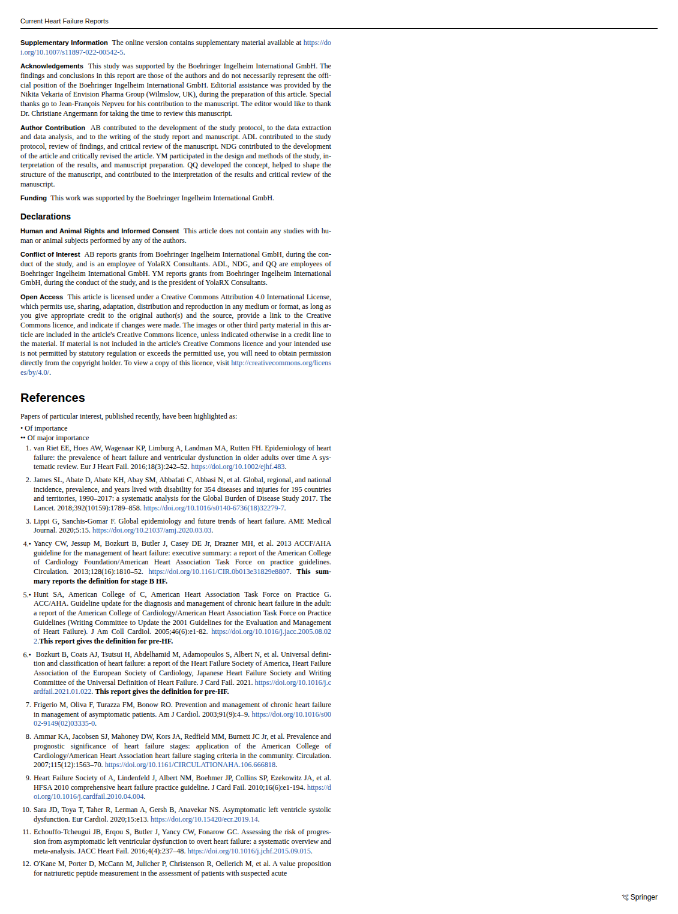Current Heart Failure Reports
Supplementary Information The online version contains supplementary material available at https://doi.org/10.1007/s11897-022-00542-5.
Acknowledgements This study was supported by the Boehringer Ingelheim International GmbH. The findings and conclusions in this report are those of the authors and do not necessarily represent the official position of the Boehringer Ingelheim International GmbH. Editorial assistance was provided by the Nikita Vekaria of Envision Pharma Group (Wilmslow, UK), during the preparation of this article. Special thanks go to Jean-François Nepveu for his contribution to the manuscript. The editor would like to thank Dr. Christiane Angermann for taking the time to review this manuscript.
Author Contribution AB contributed to the development of the study protocol, to the data extraction and data analysis, and to the writing of the study report and manuscript. ADL contributed to the study protocol, review of findings, and critical review of the manuscript. NDG contributed to the development of the article and critically revised the article. YM participated in the design and methods of the study, interpretation of the results, and manuscript preparation. QQ developed the concept, helped to shape the structure of the manuscript, and contributed to the interpretation of the results and critical review of the manuscript.
Funding This work was supported by the Boehringer Ingelheim International GmbH.
Declarations
Human and Animal Rights and Informed Consent This article does not contain any studies with human or animal subjects performed by any of the authors.
Conflict of Interest AB reports grants from Boehringer Ingelheim International GmbH, during the conduct of the study, and is an employee of YolaRX Consultants. ADL, NDG, and QQ are employees of Boehringer Ingelheim International GmbH. YM reports grants from Boehringer Ingelheim International GmbH, during the conduct of the study, and is the president of YolaRX Consultants.
Open Access This article is licensed under a Creative Commons Attribution 4.0 International License, which permits use, sharing, adaptation, distribution and reproduction in any medium or format, as long as you give appropriate credit to the original author(s) and the source, provide a link to the Creative Commons licence, and indicate if changes were made. The images or other third party material in this article are included in the article's Creative Commons licence, unless indicated otherwise in a credit line to the material. If material is not included in the article's Creative Commons licence and your intended use is not permitted by statutory regulation or exceeds the permitted use, you will need to obtain permission directly from the copyright holder. To view a copy of this licence, visit http://creativecommons.org/licenses/by/4.0/.
References
Papers of particular interest, published recently, have been highlighted as:
• Of importance
•• Of major importance
1. van Riet EE, Hoes AW, Wagenaar KP, Limburg A, Landman MA, Rutten FH. Epidemiology of heart failure: the prevalence of heart failure and ventricular dysfunction in older adults over time A systematic review. Eur J Heart Fail. 2016;18(3):242–52. https://doi.org/10.1002/ejhf.483.
2. James SL, Abate D, Abate KH, Abay SM, Abbafati C, Abbasi N, et al. Global, regional, and national incidence, prevalence, and years lived with disability for 354 diseases and injuries for 195 countries and territories, 1990–2017: a systematic analysis for the Global Burden of Disease Study 2017. The Lancet. 2018;392(10159):1789–858. https://doi.org/10.1016/s0140-6736(18)32279-7.
3. Lippi G, Sanchis-Gomar F. Global epidemiology and future trends of heart failure. AME Medical Journal. 2020;5:15. https://doi.org/10.21037/amj.2020.03.03.
4.•Yancy CW, Jessup M, Bozkurt B, Butler J, Casey DE Jr, Drazner MH, et al. 2013 ACCF/AHA guideline for the management of heart failure: executive summary: a report of the American College of Cardiology Foundation/American Heart Association Task Force on practice guidelines. Circulation. 2013;128(16):1810–52. https://doi.org/10.1161/CIR.0b013e31829e8807. This summary reports the definition for stage B HF.
5.•Hunt SA, American College of C, American Heart Association Task Force on Practice G. ACC/AHA. Guideline update for the diagnosis and management of chronic heart failure in the adult: a report of the American College of Cardiology/American Heart Association Task Force on Practice Guidelines (Writing Committee to Update the 2001 Guidelines for the Evaluation and Management of Heart Failure). J Am Coll Cardiol. 2005;46(6):e1-82. https://doi.org/10.1016/j.jacc.2005.08.022.This report gives the definition for pre-HF.
6.• Bozkurt B, Coats AJ, Tsutsui H, Abdelhamid M, Adamopoulos S, Albert N, et al. Universal definition and classification of heart failure: a report of the Heart Failure Society of America, Heart Failure Association of the European Society of Cardiology, Japanese Heart Failure Society and Writing Committee of the Universal Definition of Heart Failure. J Card Fail. 2021. https://doi.org/10.1016/j.cardfail.2021.01.022. This report gives the definition for pre-HF.
7. Frigerio M, Oliva F, Turazza FM, Bonow RO. Prevention and management of chronic heart failure in management of asymptomatic patients. Am J Cardiol. 2003;91(9):4–9. https://doi.org/10.1016/s0002-9149(02)03335-0.
8. Ammar KA, Jacobsen SJ, Mahoney DW, Kors JA, Redfield MM, Burnett JC Jr, et al. Prevalence and prognostic significance of heart failure stages: application of the American College of Cardiology/American Heart Association heart failure staging criteria in the community. Circulation. 2007;115(12):1563–70. https://doi.org/10.1161/CIRCULATIONAHA.106.666818.
9. Heart Failure Society of A, Lindenfeld J, Albert NM, Boehmer JP, Collins SP, Ezekowitz JA, et al. HFSA 2010 comprehensive heart failure practice guideline. J Card Fail. 2010;16(6):e1-194. https://doi.org/10.1016/j.cardfail.2010.04.004.
10. Sara JD, Toya T, Taher R, Lerman A, Gersh B, Anavekar NS. Asymptomatic left ventricle systolic dysfunction. Eur Cardiol. 2020;15:e13. https://doi.org/10.15420/ecr.2019.14.
11. Echouffo-Tcheugui JB, Erqou S, Butler J, Yancy CW, Fonarow GC. Assessing the risk of progression from asymptomatic left ventricular dysfunction to overt heart failure: a systematic overview and meta-analysis. JACC Heart Fail. 2016;4(4):237–48. https://doi.org/10.1016/j.jchf.2015.09.015.
12. O'Kane M, Porter D, McCann M, Julicher P, Christenson R, Oellerich M, et al. A value proposition for natriuretic peptide measurement in the assessment of patients with suspected acute
🕊Springer